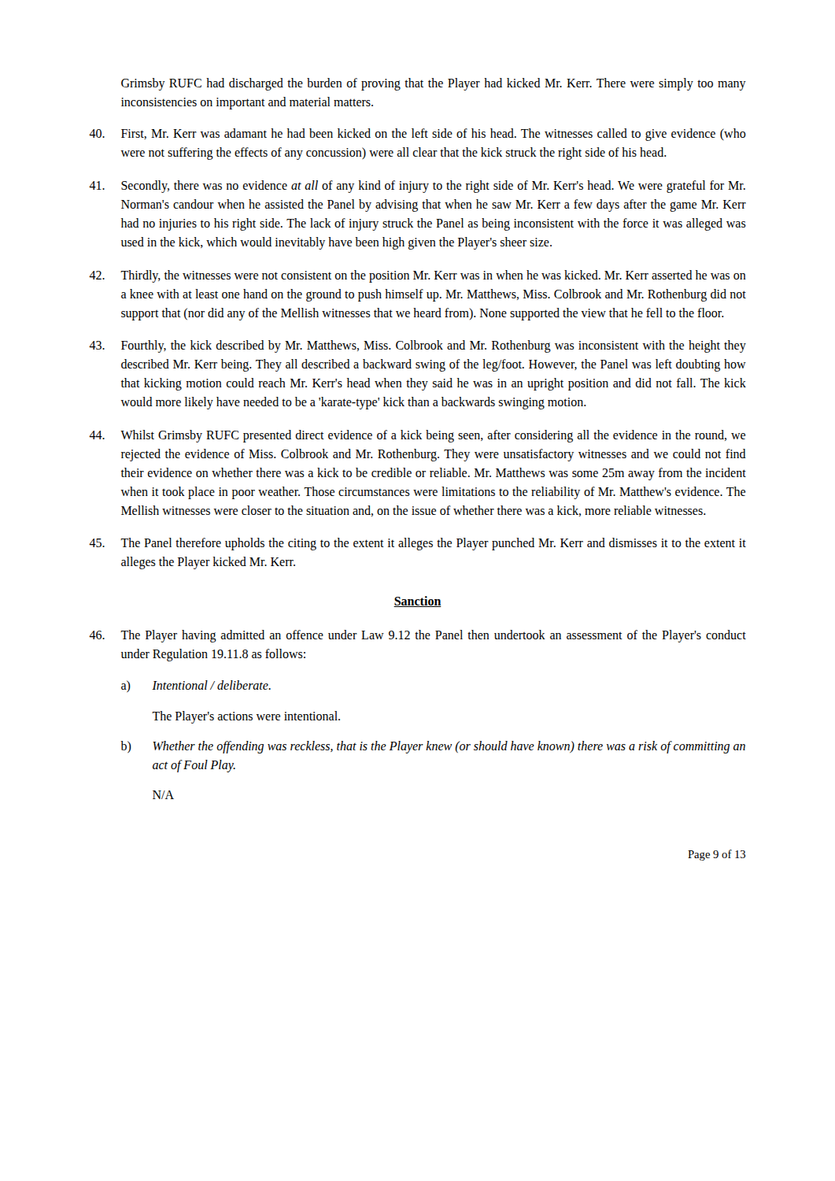Grimsby RUFC had discharged the burden of proving that the Player had kicked Mr. Kerr. There were simply too many inconsistencies on important and material matters.
First, Mr. Kerr was adamant he had been kicked on the left side of his head. The witnesses called to give evidence (who were not suffering the effects of any concussion) were all clear that the kick struck the right side of his head.
Secondly, there was no evidence at all of any kind of injury to the right side of Mr. Kerr's head. We were grateful for Mr. Norman's candour when he assisted the Panel by advising that when he saw Mr. Kerr a few days after the game Mr. Kerr had no injuries to his right side. The lack of injury struck the Panel as being inconsistent with the force it was alleged was used in the kick, which would inevitably have been high given the Player's sheer size.
Thirdly, the witnesses were not consistent on the position Mr. Kerr was in when he was kicked. Mr. Kerr asserted he was on a knee with at least one hand on the ground to push himself up. Mr. Matthews, Miss. Colbrook and Mr. Rothenburg did not support that (nor did any of the Mellish witnesses that we heard from). None supported the view that he fell to the floor.
Fourthly, the kick described by Mr. Matthews, Miss. Colbrook and Mr. Rothenburg was inconsistent with the height they described Mr. Kerr being. They all described a backward swing of the leg/foot. However, the Panel was left doubting how that kicking motion could reach Mr. Kerr's head when they said he was in an upright position and did not fall. The kick would more likely have needed to be a 'karate-type' kick than a backwards swinging motion.
Whilst Grimsby RUFC presented direct evidence of a kick being seen, after considering all the evidence in the round, we rejected the evidence of Miss. Colbrook and Mr. Rothenburg. They were unsatisfactory witnesses and we could not find their evidence on whether there was a kick to be credible or reliable. Mr. Matthews was some 25m away from the incident when it took place in poor weather. Those circumstances were limitations to the reliability of Mr. Matthew's evidence. The Mellish witnesses were closer to the situation and, on the issue of whether there was a kick, more reliable witnesses.
The Panel therefore upholds the citing to the extent it alleges the Player punched Mr. Kerr and dismisses it to the extent it alleges the Player kicked Mr. Kerr.
Sanction
The Player having admitted an offence under Law 9.12 the Panel then undertook an assessment of the Player's conduct under Regulation 19.11.8 as follows:
Intentional / deliberate.
The Player's actions were intentional.
Whether the offending was reckless, that is the Player knew (or should have known) there was a risk of committing an act of Foul Play.
N/A
Page 9 of 13